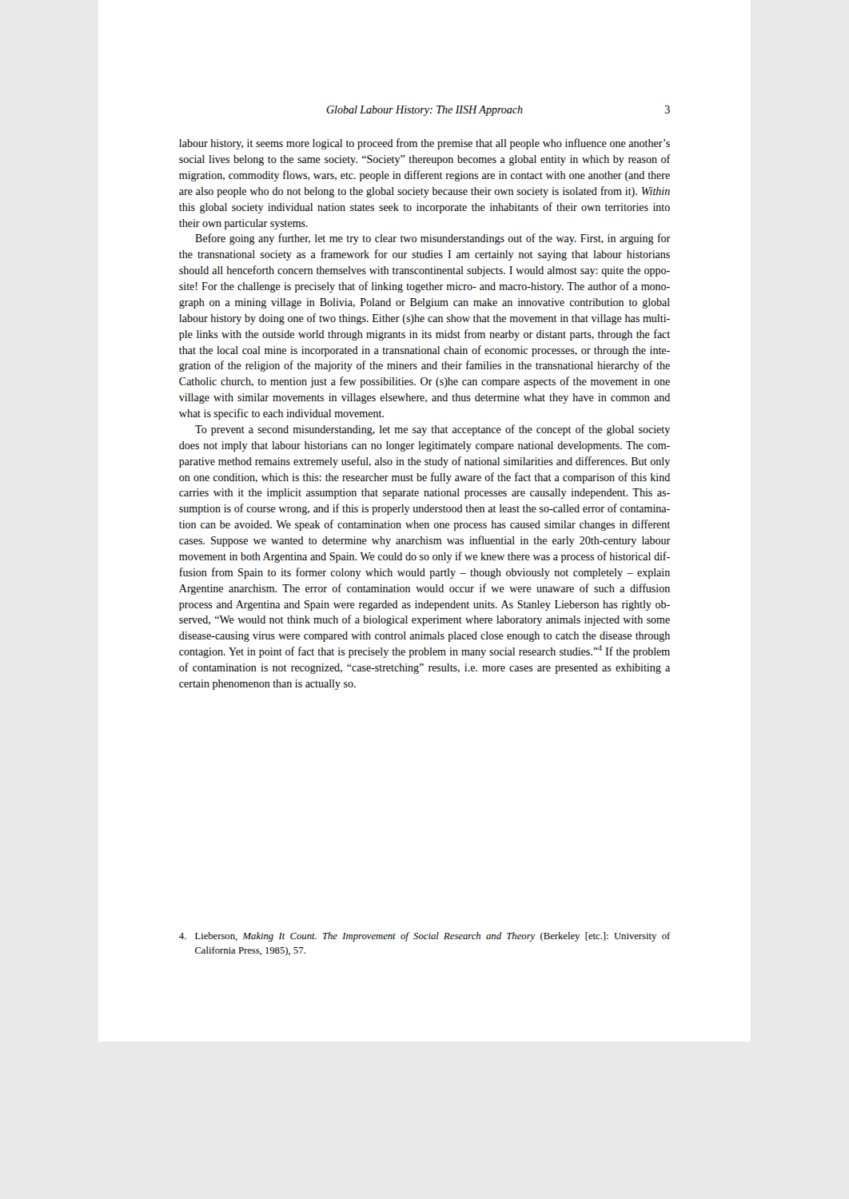Global Labour History: The IISH Approach 3
labour history, it seems more logical to proceed from the premise that all people who influence one another’s social lives belong to the same society. “Society” thereupon becomes a global entity in which by reason of migration, commodity flows, wars, etc. people in different regions are in contact with one another (and there are also people who do not belong to the global society because their own society is isolated from it). Within this global society individual nation states seek to incorporate the inhabitants of their own territories into their own particular systems.
Before going any further, let me try to clear two misunderstandings out of the way. First, in arguing for the transnational society as a framework for our studies I am certainly not saying that labour historians should all henceforth concern themselves with transcontinental subjects. I would almost say: quite the opposite! For the challenge is precisely that of linking together micro- and macro-history. The author of a monograph on a mining village in Bolivia, Poland or Belgium can make an innovative contribution to global labour history by doing one of two things. Either (s)he can show that the movement in that village has multiple links with the outside world through migrants in its midst from nearby or distant parts, through the fact that the local coal mine is incorporated in a transnational chain of economic processes, or through the integration of the religion of the majority of the miners and their families in the transnational hierarchy of the Catholic church, to mention just a few possibilities. Or (s)he can compare aspects of the movement in one village with similar movements in villages elsewhere, and thus determine what they have in common and what is specific to each individual movement.
To prevent a second misunderstanding, let me say that acceptance of the concept of the global society does not imply that labour historians can no longer legitimately compare national developments. The comparative method remains extremely useful, also in the study of national similarities and differences. But only on one condition, which is this: the researcher must be fully aware of the fact that a comparison of this kind carries with it the implicit assumption that separate national processes are causally independent. This assumption is of course wrong, and if this is properly understood then at least the so-called error of contamination can be avoided. We speak of contamination when one process has caused similar changes in different cases. Suppose we wanted to determine why anarchism was influential in the early 20th-century labour movement in both Argentina and Spain. We could do so only if we knew there was a process of historical diffusion from Spain to its former colony which would partly – though obviously not completely – explain Argentine anarchism. The error of contamination would occur if we were unaware of such a diffusion process and Argentina and Spain were regarded as independent units. As Stanley Lieberson has rightly observed, “We would not think much of a biological experiment where laboratory animals injected with some disease-causing virus were compared with control animals placed close enough to catch the disease through contagion. Yet in point of fact that is precisely the problem in many social research studies.”4 If the problem of contamination is not recognized, “case-stretching” results, i.e. more cases are presented as exhibiting a certain phenomenon than is actually so.
4. Lieberson, Making It Count. The Improvement of Social Research and Theory (Berkeley [etc.]: University of California Press, 1985), 57.